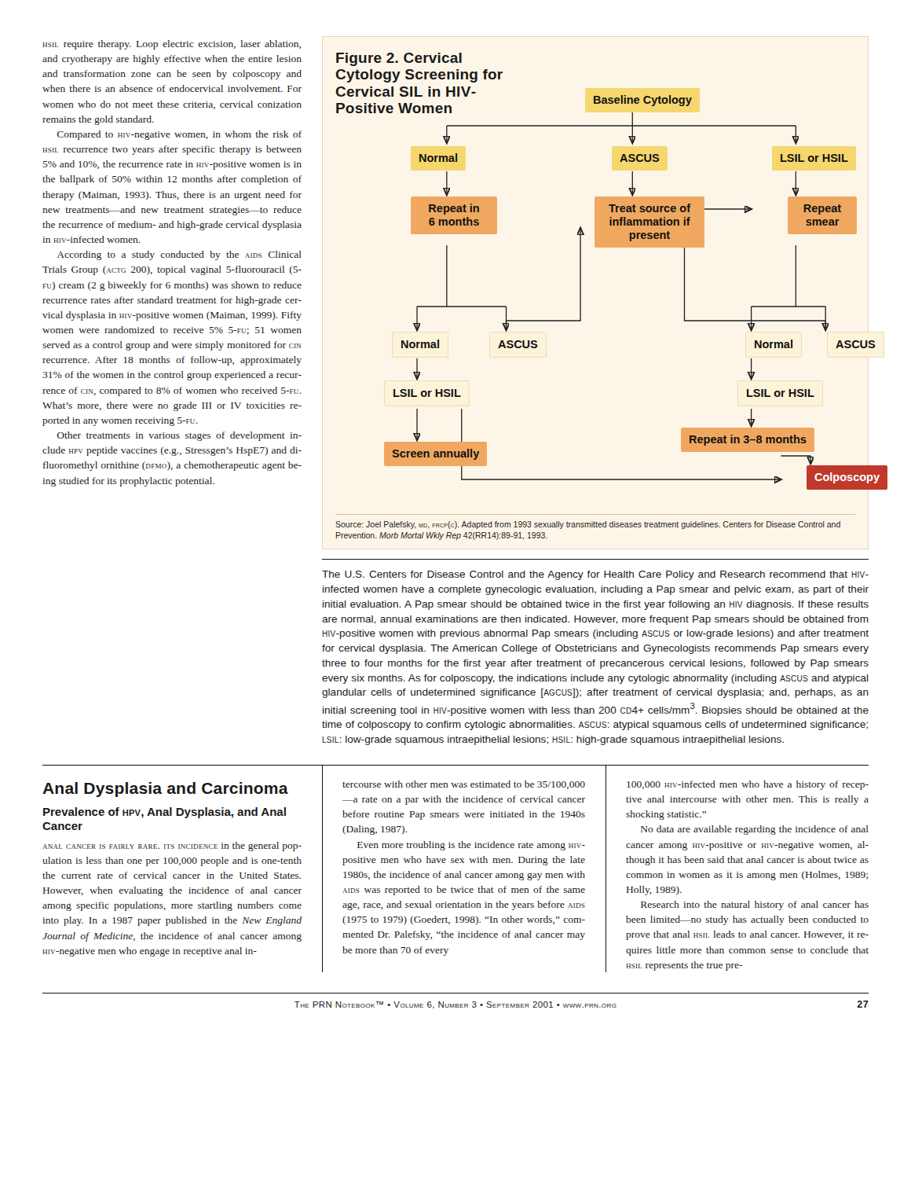hsil require therapy. Loop electric excision, laser ablation, and cryotherapy are highly effective when the entire lesion and transformation zone can be seen by colposcopy and when there is an absence of endocervical involvement. For women who do not meet these criteria, cervical conization remains the gold standard.
Compared to hiv-negative women, in whom the risk of hsil recurrence two years after specific therapy is between 5% and 10%, the recurrence rate in hiv-positive women is in the ballpark of 50% within 12 months after completion of therapy (Maiman, 1993). Thus, there is an urgent need for new treatments—and new treatment strategies—to reduce the recurrence of medium- and high-grade cervical dysplasia in hiv-infected women.
According to a study conducted by the aids Clinical Trials Group (actg 200), topical vaginal 5-fluorouracil (5-fu) cream (2 g biweekly for 6 months) was shown to reduce recurrence rates after standard treatment for high-grade cervical dysplasia in hiv-positive women (Maiman, 1999). Fifty women were randomized to receive 5% 5-fu; 51 women served as a control group and were simply monitored for cin recurrence. After 18 months of follow-up, approximately 31% of the women in the control group experienced a recurrence of cin, compared to 8% of women who received 5-fu. What’s more, there were no grade III or IV toxicities reported in any women receiving 5-fu.
Other treatments in various stages of development include hpv peptide vaccines (e.g., Stressgen’s HspE7) and difluoromethyl ornithine (dfmo), a chemotherapeutic agent being studied for its prophylactic potential.
Figure 2. Cervical Cytology Screening for Cervical SIL in HIV-Positive Women
Baseline Cytology
Normal
ASCUS
LSIL or HSIL
Repeat in
6 months
Treat source of inflammation if present
Repeat
smear
Normal
ASCUS
Normal
ASCUS
LSIL or HSIL
LSIL or HSIL
Repeat in 3–8 months
Screen annually
Colposcopy
Source: Joel Palefsky, md, frcp(c). Adapted from 1993 sexually transmitted diseases treatment guidelines. Centers for Disease Control and Prevention. Morb Mortal Wkly Rep 42(RR14):89-91, 1993.
The U.S. Centers for Disease Control and the Agency for Health Care Policy and Research recommend that hiv-infected women have a complete gynecologic evaluation, including a Pap smear and pelvic exam, as part of their initial evaluation. A Pap smear should be obtained twice in the first year following an hiv diagnosis. If these results are normal, annual examinations are then indicated. However, more frequent Pap smears should be obtained from hiv-positive women with previous abnormal Pap smears (including ascus or low-grade lesions) and after treatment for cervical dysplasia. The American College of Obstetricians and Gynecologists recommends Pap smears every three to four months for the first year after treatment of precancerous cervical lesions, followed by Pap smears every six months. As for colposcopy, the indications include any cytologic abnormality (including ascus and atypical glandular cells of undetermined significance [agcus]); after treatment of cervical dysplasia; and, perhaps, as an initial screening tool in hiv-positive women with less than 200 cd4+ cells/mm3. Biopsies should be obtained at the time of colposcopy to confirm cytologic abnormalities. ascus: atypical squamous cells of undetermined significance; lsil: low-grade squamous intraepithelial lesions; hsil: high-grade squamous intraepithelial lesions.
Anal Dysplasia and Carcinoma
Prevalence of hpv, Anal Dysplasia, and Anal Cancer
anal cancer is fairly rare. its incidence in the general population is less than one per 100,000 people and is one-tenth the current rate of cervical cancer in the United States. However, when evaluating the incidence of anal cancer among specific populations, more startling numbers come into play. In a 1987 paper published in the New England Journal of Medicine, the incidence of anal cancer among hiv-negative men who engage in receptive anal in-
tercourse with other men was estimated to be 35/100,000—a rate on a par with the incidence of cervical cancer before routine Pap smears were initiated in the 1940s (Daling, 1987).
Even more troubling is the incidence rate among hiv-positive men who have sex with men. During the late 1980s, the incidence of anal cancer among gay men with aids was reported to be twice that of men of the same age, race, and sexual orientation in the years before aids (1975 to 1979) (Goedert, 1998). “In other words,” commented Dr. Palefsky, “the incidence of anal cancer may be more than 70 of every
100,000 hiv-infected men who have a history of receptive anal intercourse with other men. This is really a shocking statistic.”
No data are available regarding the incidence of anal cancer among hiv-positive or hiv-negative women, although it has been said that anal cancer is about twice as common in women as it is among men (Holmes, 1989; Holly, 1989).
Research into the natural history of anal cancer has been limited—no study has actually been conducted to prove that anal hsil leads to anal cancer. However, it requires little more than common sense to conclude that hsil represents the true pre-
The PRN Notebook™ • Volume 6, Number 3 • September 2001 • www.prn.org
27